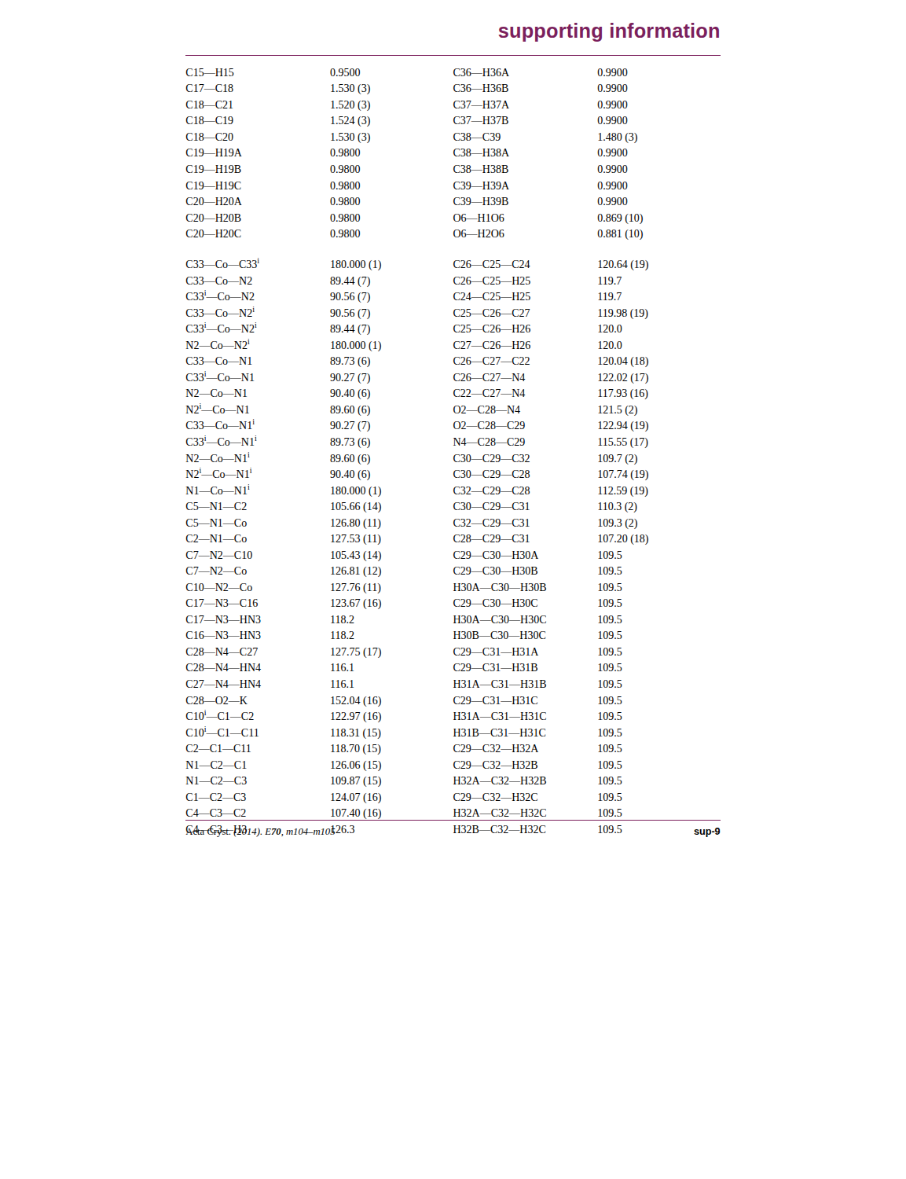supporting information
| C15—H15 | 0.9500 | C36—H36A | 0.9900 |
| C17—C18 | 1.530 (3) | C36—H36B | 0.9900 |
| C18—C21 | 1.520 (3) | C37—H37A | 0.9900 |
| C18—C19 | 1.524 (3) | C37—H37B | 0.9900 |
| C18—C20 | 1.530 (3) | C38—C39 | 1.480 (3) |
| C19—H19A | 0.9800 | C38—H38A | 0.9900 |
| C19—H19B | 0.9800 | C38—H38B | 0.9900 |
| C19—H19C | 0.9800 | C39—H39A | 0.9900 |
| C20—H20A | 0.9800 | C39—H39B | 0.9900 |
| C20—H20B | 0.9800 | O6—H1O6 | 0.869 (10) |
| C20—H20C | 0.9800 | O6—H2O6 | 0.881 (10) |
| C33—Co—C33 i | 180.000 (1) | C26—C25—C24 | 120.64 (19) |
| C33—Co—N2 | 89.44 (7) | C26—C25—H25 | 119.7 |
| C33 i —Co—N2 | 90.56 (7) | C24—C25—H25 | 119.7 |
| C33—Co—N2 i | 90.56 (7) | C25—C26—C27 | 119.98 (19) |
| C33 i —Co—N2 i | 89.44 (7) | C25—C26—H26 | 120.0 |
| N2—Co—N2 i | 180.000 (1) | C27—C26—H26 | 120.0 |
| C33—Co—N1 | 89.73 (6) | C26—C27—C22 | 120.04 (18) |
| C33 i —Co—N1 | 90.27 (7) | C26—C27—N4 | 122.02 (17) |
| N2—Co—N1 | 90.40 (6) | C22—C27—N4 | 117.93 (16) |
| N2 i —Co—N1 | 89.60 (6) | O2—C28—N4 | 121.5 (2) |
| C33—Co—N1 i | 90.27 (7) | O2—C28—C29 | 122.94 (19) |
| C33 i —Co—N1 i | 89.73 (6) | N4—C28—C29 | 115.55 (17) |
| N2—Co—N1 i | 89.60 (6) | C30—C29—C32 | 109.7 (2) |
| N2 i —Co—N1 i | 90.40 (6) | C30—C29—C28 | 107.74 (19) |
| N1—Co—N1 i | 180.000 (1) | C32—C29—C28 | 112.59 (19) |
| C5—N1—C2 | 105.66 (14) | C30—C29—C31 | 110.3 (2) |
| C5—N1—Co | 126.80 (11) | C32—C29—C31 | 109.3 (2) |
| C2—N1—Co | 127.53 (11) | C28—C29—C31 | 107.20 (18) |
| C7—N2—C10 | 105.43 (14) | C29—C30—H30A | 109.5 |
| C7—N2—Co | 126.81 (12) | C29—C30—H30B | 109.5 |
| C10—N2—Co | 127.76 (11) | H30A—C30—H30B | 109.5 |
| C17—N3—C16 | 123.67 (16) | C29—C30—H30C | 109.5 |
| C17—N3—HN3 | 118.2 | H30A—C30—H30C | 109.5 |
| C16—N3—HN3 | 118.2 | H30B—C30—H30C | 109.5 |
| C28—N4—C27 | 127.75 (17) | C29—C31—H31A | 109.5 |
| C28—N4—HN4 | 116.1 | C29—C31—H31B | 109.5 |
| C27—N4—HN4 | 116.1 | H31A—C31—H31B | 109.5 |
| C28—O2—K | 152.04 (16) | C29—C31—H31C | 109.5 |
| C10 i —C1—C2 | 122.97 (16) | H31A—C31—H31C | 109.5 |
| C10 i —C1—C11 | 118.31 (15) | H31B—C31—H31C | 109.5 |
| C2—C1—C11 | 118.70 (15) | C29—C32—H32A | 109.5 |
| N1—C2—C1 | 126.06 (15) | C29—C32—H32B | 109.5 |
| N1—C2—C3 | 109.87 (15) | H32A—C32—H32B | 109.5 |
| C1—C2—C3 | 124.07 (16) | C29—C32—H32C | 109.5 |
| C4—C3—C2 | 107.40 (16) | H32A—C32—H32C | 109.5 |
| C4—C3—H3 | 126.3 | H32B—C32—H32C | 109.5 |
Acta Cryst. (2014). E70, m104–m105
sup-9